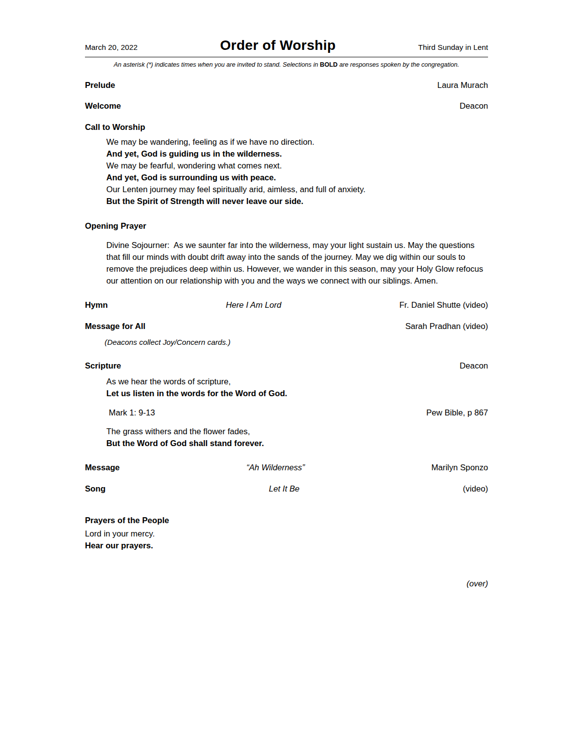March 20, 2022
Order of Worship
Third Sunday in Lent
An asterisk (*) indicates times when you are invited to stand. Selections in BOLD are responses spoken by the congregation.
Prelude Laura Murach
Welcome Deacon
Call to Worship
We may be wandering, feeling as if we have no direction.
And yet, God is guiding us in the wilderness.
We may be fearful, wondering what comes next.
And yet, God is surrounding us with peace.
Our Lenten journey may feel spiritually arid, aimless, and full of anxiety.
But the Spirit of Strength will never leave our side.
Opening Prayer
Divine Sojourner: As we saunter far into the wilderness, may your light sustain us. May the questions that fill our minds with doubt drift away into the sands of the journey. May we dig within our souls to remove the prejudices deep within us. However, we wander in this season, may your Holy Glow refocus our attention on our relationship with you and the ways we connect with our siblings. Amen.
Hymn Here I Am Lord Fr. Daniel Shutte (video)
Message for All Sarah Pradhan (video)
(Deacons collect Joy/Concern cards.)
Scripture Deacon
As we hear the words of scripture,
Let us listen in the words for the Word of God.
Mark 1: 9-13 Pew Bible, p 867
The grass withers and the flower fades,
But the Word of God shall stand forever.
Message “Ah Wilderness” Marilyn Sponzo
Song Let It Be (video)
Prayers of the People
Lord in your mercy.
Hear our prayers.
(over)